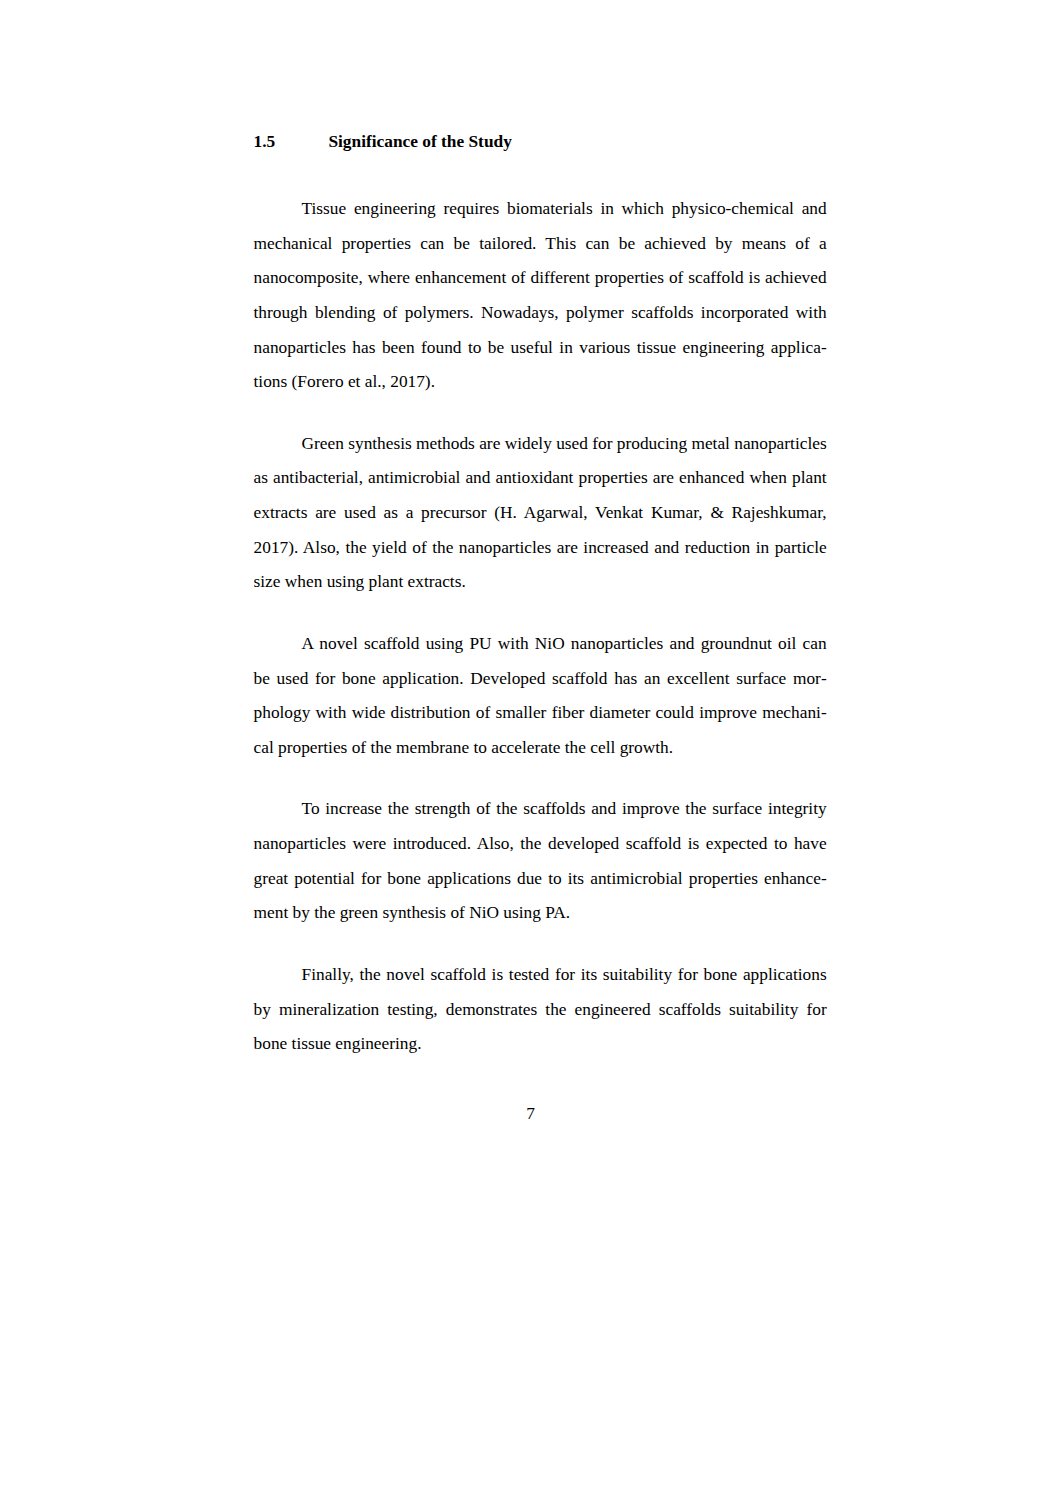1.5 Significance of the Study
Tissue engineering requires biomaterials in which physico-chemical and mechanical properties can be tailored. This can be achieved by means of a nanocomposite, where enhancement of different properties of scaffold is achieved through blending of polymers. Nowadays, polymer scaffolds incorporated with nanoparticles has been found to be useful in various tissue engineering applications (Forero et al., 2017).
Green synthesis methods are widely used for producing metal nanoparticles as antibacterial, antimicrobial and antioxidant properties are enhanced when plant extracts are used as a precursor (H. Agarwal, Venkat Kumar, & Rajeshkumar, 2017). Also, the yield of the nanoparticles are increased and reduction in particle size when using plant extracts.
A novel scaffold using PU with NiO nanoparticles and groundnut oil can be used for bone application. Developed scaffold has an excellent surface morphology with wide distribution of smaller fiber diameter could improve mechanical properties of the membrane to accelerate the cell growth.
To increase the strength of the scaffolds and improve the surface integrity nanoparticles were introduced. Also, the developed scaffold is expected to have great potential for bone applications due to its antimicrobial properties enhancement by the green synthesis of NiO using PA.
Finally, the novel scaffold is tested for its suitability for bone applications by mineralization testing, demonstrates the engineered scaffolds suitability for bone tissue engineering.
7